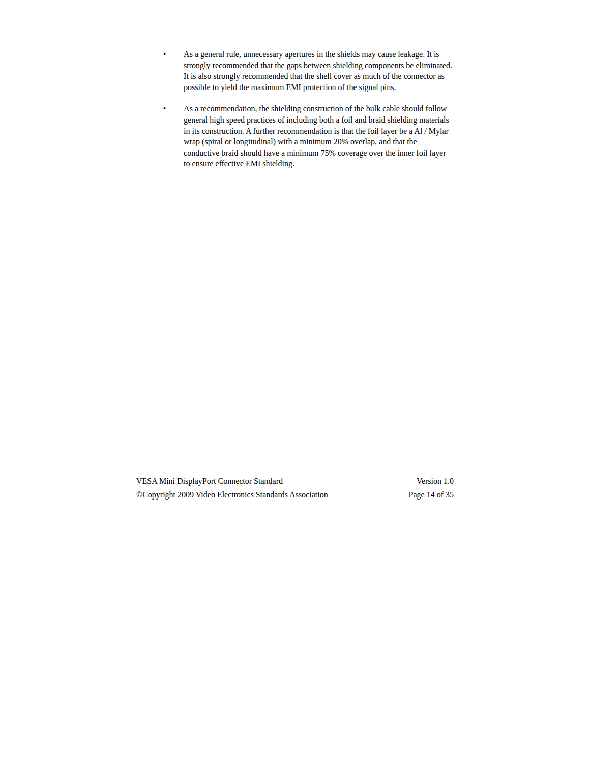As a general rule, unnecessary apertures in the shields may cause leakage. It is strongly recommended that the gaps between shielding components be eliminated. It is also strongly recommended that the shell cover as much of the connector as possible to yield the maximum EMI protection of the signal pins.
As a recommendation, the shielding construction of the bulk cable should follow general high speed practices of including both a foil and braid shielding materials in its construction. A further recommendation is that the foil layer be a Al / Mylar wrap (spiral or longitudinal) with a minimum 20% overlap, and that the conductive braid should have a minimum 75% coverage over the inner foil layer to ensure effective EMI shielding.
VESA Mini DisplayPort Connector Standard
Version 1.0
©Copyright 2009 Video Electronics Standards Association
Page 14 of 35